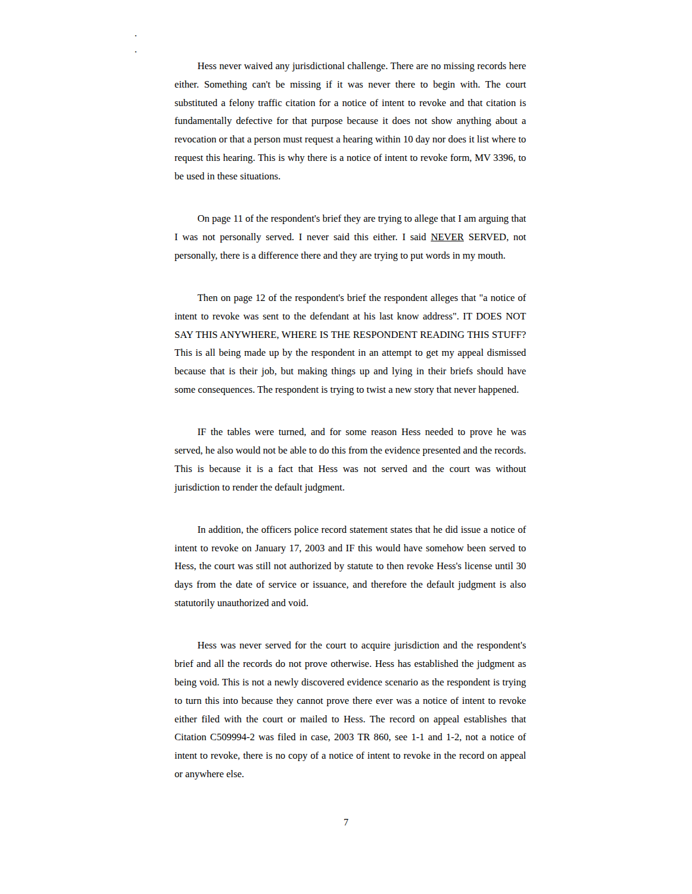.
.
Hess never waived any jurisdictional challenge. There are no missing records here either. Something can't be missing if it was never there to begin with. The court substituted a felony traffic citation for a notice of intent to revoke and that citation is fundamentally defective for that purpose because it does not show anything about a revocation or that a person must request a hearing within 10 day nor does it list where to request this hearing. This is why there is a notice of intent to revoke form, MV 3396, to be used in these situations.
On page 11 of the respondent's brief they are trying to allege that I am arguing that I was not personally served. I never said this either. I said NEVER SERVED, not personally, there is a difference there and they are trying to put words in my mouth.
Then on page 12 of the respondent's brief the respondent alleges that "a notice of intent to revoke was sent to the defendant at his last know address". IT DOES NOT SAY THIS ANYWHERE, WHERE IS THE RESPONDENT READING THIS STUFF? This is all being made up by the respondent in an attempt to get my appeal dismissed because that is their job, but making things up and lying in their briefs should have some consequences. The respondent is trying to twist a new story that never happened.
IF the tables were turned, and for some reason Hess needed to prove he was served, he also would not be able to do this from the evidence presented and the records. This is because it is a fact that Hess was not served and the court was without jurisdiction to render the default judgment.
In addition, the officers police record statement states that he did issue a notice of intent to revoke on January 17, 2003 and IF this would have somehow been served to Hess, the court was still not authorized by statute to then revoke Hess's license until 30 days from the date of service or issuance, and therefore the default judgment is also statutorily unauthorized and void.
Hess was never served for the court to acquire jurisdiction and the respondent's brief and all the records do not prove otherwise. Hess has established the judgment as being void. This is not a newly discovered evidence scenario as the respondent is trying to turn this into because they cannot prove there ever was a notice of intent to revoke either filed with the court or mailed to Hess. The record on appeal establishes that Citation C509994-2 was filed in case, 2003 TR 860, see 1-1 and 1-2, not a notice of intent to revoke, there is no copy of a notice of intent to revoke in the record on appeal or anywhere else.
7